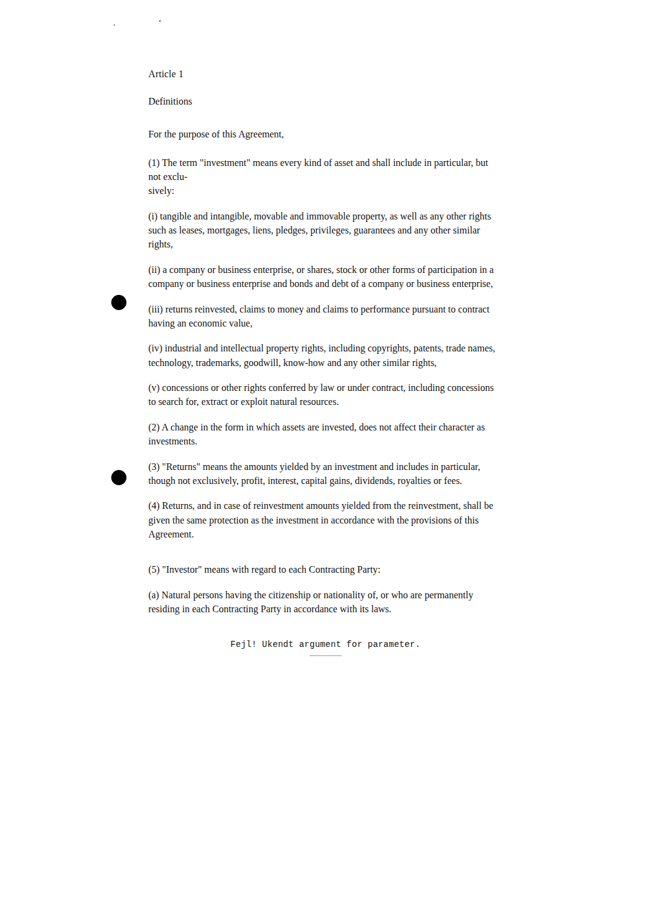. ‘
Article 1
Definitions
For the purpose of this Agreement,
(1) The term "investment" means every kind of asset and shall include in particular, but not exclu-
sively:
(i) tangible and intangible, movable and immovable property, as well as any other rights such as leases, mortgages, liens, pledges, privileges, guarantees and any other similar rights,
(ii) a company or business enterprise, or shares, stock or other forms of participation in a company or business enterprise and bonds and debt of a company or business enterprise,
(iii) returns reinvested, claims to money and claims to performance pursuant to contract having an economic value,
(iv) industrial and intellectual property rights, including copyrights, patents, trade names, technology, trademarks, goodwill, know-how and any other similar rights,
(v) concessions or other rights conferred by law or under contract, including concessions to search for, extract or exploit natural resources.
(2) A change in the form in which assets are invested, does not affect their character as investments.
(3) "Returns" means the amounts yielded by an investment and includes in particular, though not exclusively, profit, interest, capital gains, dividends, royalties or fees.
(4) Returns, and in case of reinvestment amounts yielded from the reinvestment, shall be given the same protection as the investment in accordance with the provisions of this Agreement.
(5) "Investor" means with regard to each Contracting Party:
(a) Natural persons having the citizenship or nationality of, or who are permanently residing in each Contracting Party in accordance with its laws.
Fejl! Ukendt argument for parameter.